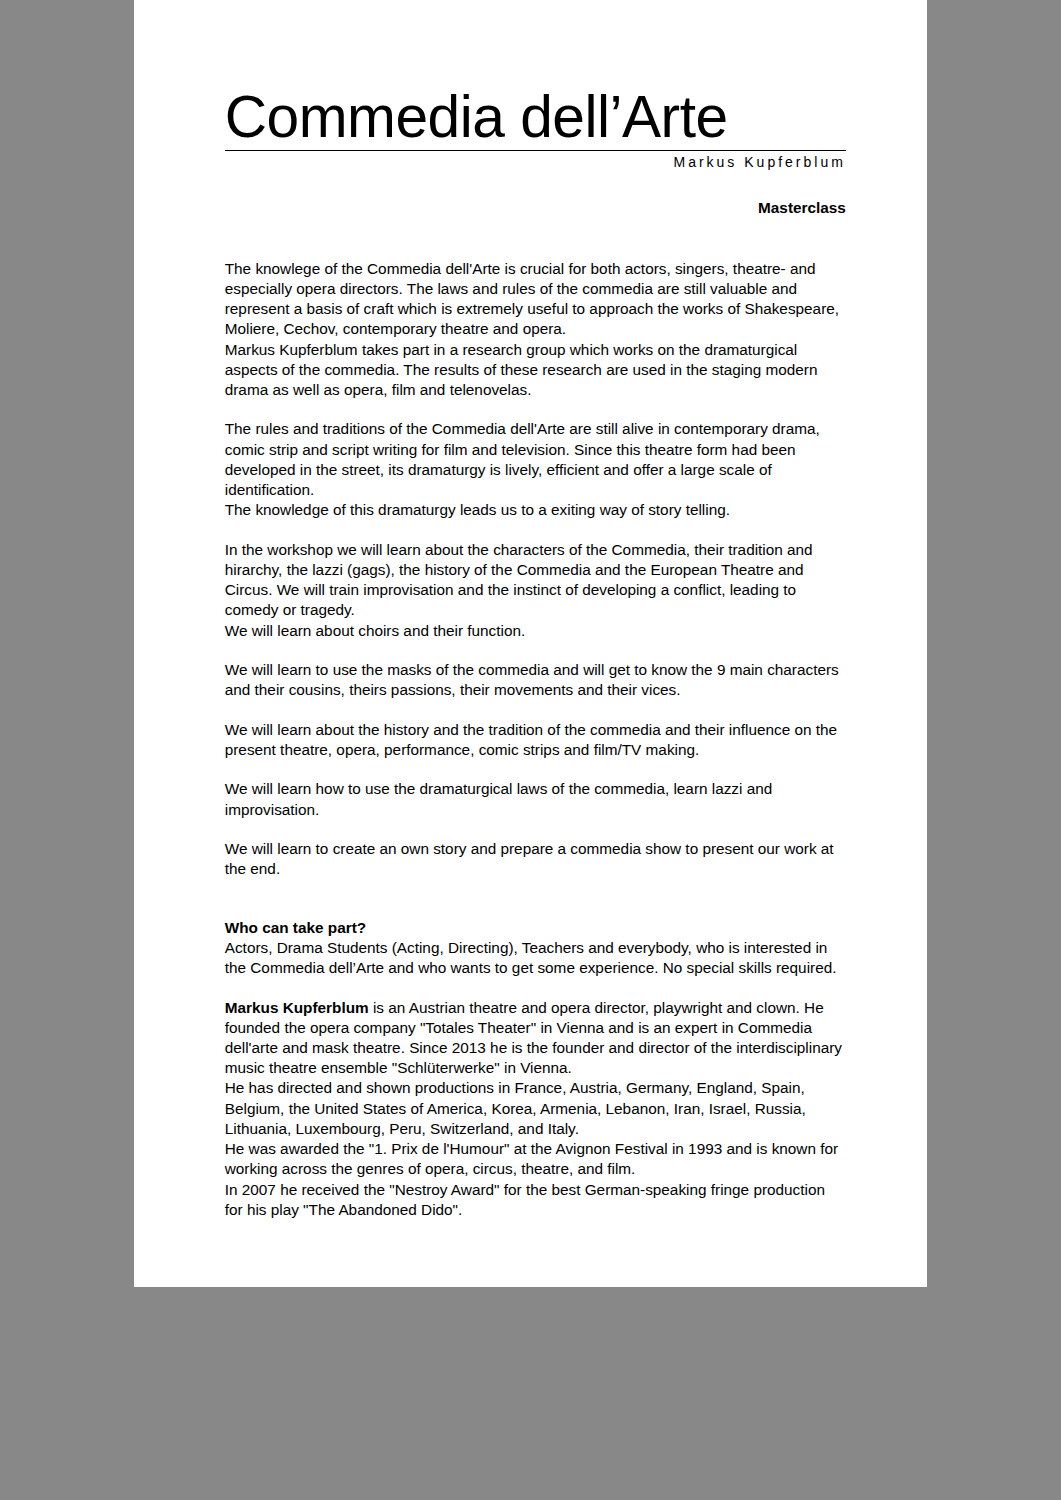Commedia dell’Arte
Markus Kupferblum
Masterclass
The knowlege of the Commedia dell'Arte is crucial for both actors, singers, theatre- and especially opera directors. The laws and rules of the commedia are still valuable and represent a basis of craft which is extremely useful to approach the works of Shakespeare, Moliere, Cechov, contemporary theatre and opera.
Markus Kupferblum takes part in a research group which works on the dramaturgical aspects of the commedia. The results of these research are used in the staging modern drama as well as opera, film and telenovelas.
The rules and traditions of the Commedia dell'Arte are still alive in contemporary drama, comic strip and script writing for film and television. Since this theatre form had been developed in the street, its dramaturgy is lively, efficient and offer a large scale of identification.
The knowledge of this dramaturgy leads us to a exiting way of story telling.
In the workshop we will learn about the characters of the Commedia, their tradition and hirarchy, the lazzi (gags), the history of the Commedia and the European Theatre and Circus. We will train improvisation and the instinct of developing a conflict, leading to comedy or tragedy.
We will learn about choirs and their function.
We will learn to use the masks of the commedia and will get to know the 9 main characters and their cousins, theirs passions, their movements and their vices.
We will learn about the history and the tradition of the commedia and their influence on the present theatre, opera, performance, comic strips and film/TV making.
We will learn how to use the dramaturgical laws of the commedia, learn lazzi and improvisation.
We will learn to create an own story and prepare a commedia show to present our work at the end.
Who can take part?
Actors, Drama Students (Acting, Directing), Teachers and everybody, who is interested in the Commedia dell’Arte and who wants to get some experience. No special skills required.
Markus Kupferblum is an Austrian theatre and opera director, playwright and clown. He founded the opera company "Totales Theater" in Vienna and is an expert in Commedia dell'arte and mask theatre. Since 2013 he is the founder and director of the interdisciplinary music theatre ensemble "Schlüterwerke" in Vienna.
He has directed and shown productions in France, Austria, Germany, England, Spain, Belgium, the United States of America, Korea, Armenia, Lebanon, Iran, Israel, Russia, Lithuania, Luxembourg, Peru, Switzerland, and Italy.
He was awarded the "1. Prix de l'Humour" at the Avignon Festival in 1993 and is known for working across the genres of opera, circus, theatre, and film.
In 2007 he received the "Nestroy Award" for the best German-speaking fringe production for his play "The Abandoned Dido".